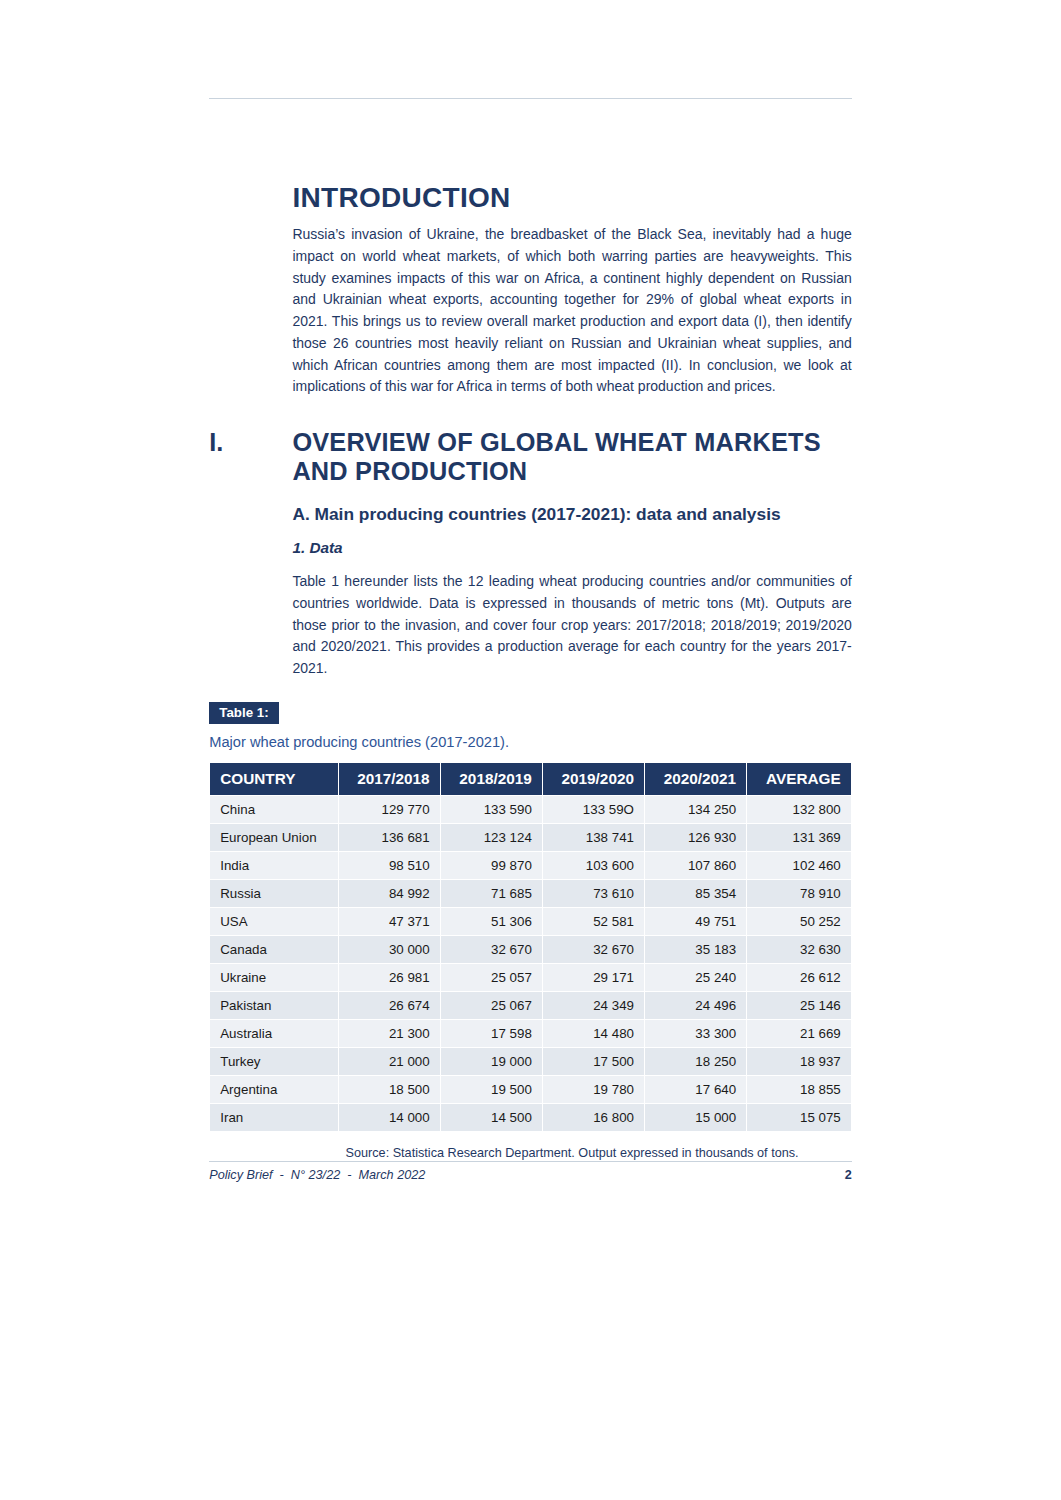INTRODUCTION
Russia’s invasion of Ukraine, the breadbasket of the Black Sea, inevitably had a huge impact on world wheat markets, of which both warring parties are heavyweights. This study examines impacts of this war on Africa, a continent highly dependent on Russian and Ukrainian wheat exports, accounting together for 29% of global wheat exports in 2021. This brings us to review overall market production and export data (I), then identify those 26 countries most heavily reliant on Russian and Ukrainian wheat supplies, and which African countries among them are most impacted (II). In conclusion, we look at implications of this war for Africa in terms of both wheat production and prices.
I.
OVERVIEW OF GLOBAL WHEAT MARKETS AND PRODUCTION
A. Main producing countries (2017-2021): data and analysis
1. Data
Table 1 hereunder lists the 12 leading wheat producing countries and/or communities of countries worldwide. Data is expressed in thousands of metric tons (Mt). Outputs are those prior to the invasion, and cover four crop years: 2017/2018; 2018/2019; 2019/2020 and 2020/2021. This provides a production average for each country for the years 2017-2021.
Table 1:
Major wheat producing countries (2017-2021).
| COUNTRY | 2017/2018 | 2018/2019 | 2019/2020 | 2020/2021 | AVERAGE |
| --- | --- | --- | --- | --- | --- |
| China | 129 770 | 133 590 | 133 59O | 134 250 | 132 800 |
| European Union | 136 681 | 123 124 | 138 741 | 126 930 | 131 369 |
| India | 98 510 | 99 870 | 103 600 | 107 860 | 102 460 |
| Russia | 84 992 | 71 685 | 73 610 | 85 354 | 78 910 |
| USA | 47 371 | 51 306 | 52 581 | 49 751 | 50 252 |
| Canada | 30 000 | 32 670 | 32 670 | 35 183 | 32 630 |
| Ukraine | 26 981 | 25 057 | 29 171 | 25 240 | 26 612 |
| Pakistan | 26 674 | 25 067 | 24 349 | 24 496 | 25 146 |
| Australia | 21 300 | 17 598 | 14 480 | 33 300 | 21 669 |
| Turkey | 21 000 | 19 000 | 17 500 | 18 250 | 18 937 |
| Argentina | 18 500 | 19 500 | 19 780 | 17 640 | 18 855 |
| Iran | 14 000 | 14 500 | 16 800 | 15 000 | 15 075 |
Source: Statistica Research Department. Output expressed in thousands of tons.
Policy Brief - N° 23/22 - March 2022
2